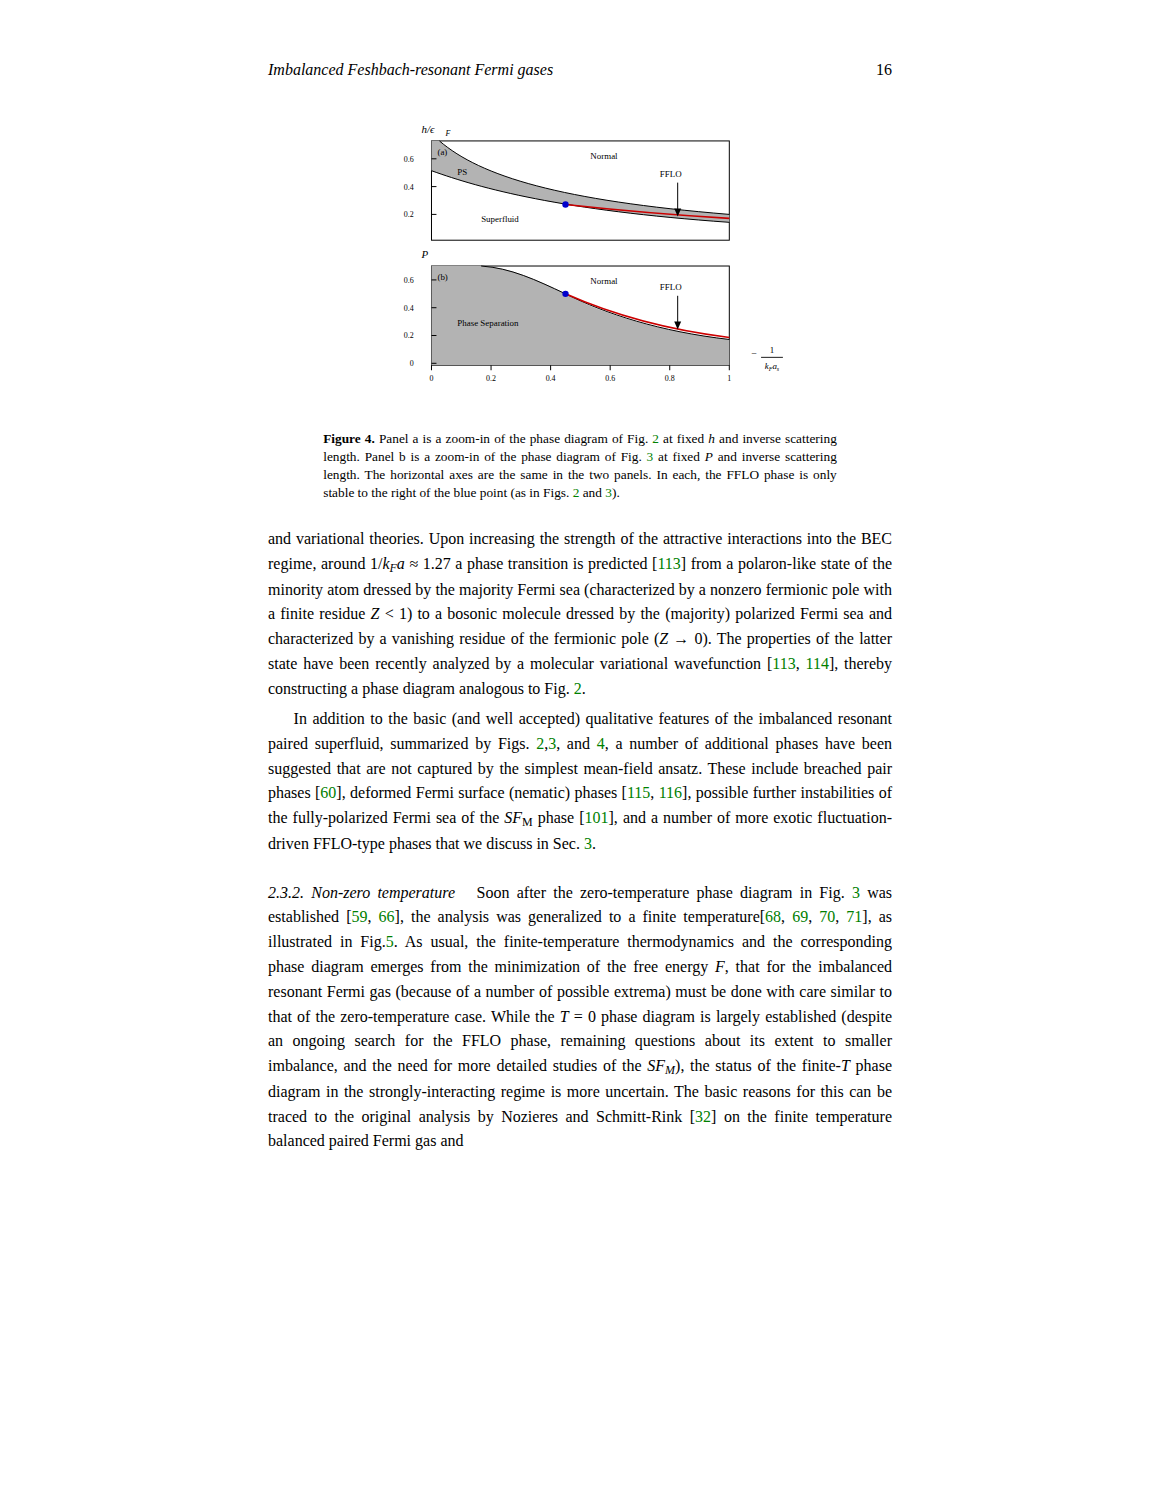Imbalanced Feshbach-resonant Fermi gases 16
h/ϵ F 0.6 0.4 0.2 (a) PS Normal FFLO Superfluid P 0.6 0.4 0.2 0 0 0.2 0.4 0.6 0.8 1 (b) Normal FFLO Phase Separation − 1 kFas
Figure 4. Panel a is a zoom-in of the phase diagram of Fig. 2 at fixed h and inverse scattering length. Panel b is a zoom-in of the phase diagram of Fig. 3 at fixed P and inverse scattering length. The horizontal axes are the same in the two panels. In each, the FFLO phase is only stable to the right of the blue point (as in Figs. 2 and 3).
and variational theories. Upon increasing the strength of the attractive interactions into the BEC regime, around 1/kFa ≈ 1.27 a phase transition is predicted [113] from a polaron-like state of the minority atom dressed by the majority Fermi sea (characterized by a nonzero fermionic pole with a finite residue Z < 1) to a bosonic molecule dressed by the (majority) polarized Fermi sea and characterized by a vanishing residue of the fermionic pole (Z → 0). The properties of the latter state have been recently analyzed by a molecular variational wavefunction [113, 114], thereby constructing a phase diagram analogous to Fig. 2.
In addition to the basic (and well accepted) qualitative features of the imbalanced resonant paired superfluid, summarized by Figs. 2,3, and 4, a number of additional phases have been suggested that are not captured by the simplest mean-field ansatz. These include breached pair phases [60], deformed Fermi surface (nematic) phases [115, 116], possible further instabilities of the fully-polarized Fermi sea of the SF M phase [101], and a number of more exotic fluctuation-driven FFLO-type phases that we discuss in Sec. 3.
2.3.2. Non-zero temperature Soon after the zero-temperature phase diagram in Fig. 3 was established [59, 66], the analysis was generalized to a finite temperature[68, 69, 70, 71], as illustrated in Fig.5. As usual, the finite-temperature thermodynamics and the corresponding phase diagram emerges from the minimization of the free energy F, that for the imbalanced resonant Fermi gas (because of a number of possible extrema) must be done with care similar to that of the zero-temperature case. While the T = 0 phase diagram is largely established (despite an ongoing search for the FFLO phase, remaining questions about its extent to smaller imbalance, and the need for more detailed studies of the SFM), the status of the finite-T phase diagram in the strongly-interacting regime is more uncertain. The basic reasons for this can be traced to the original analysis by Nozieres and Schmitt-Rink [32] on the finite temperature balanced paired Fermi gas and